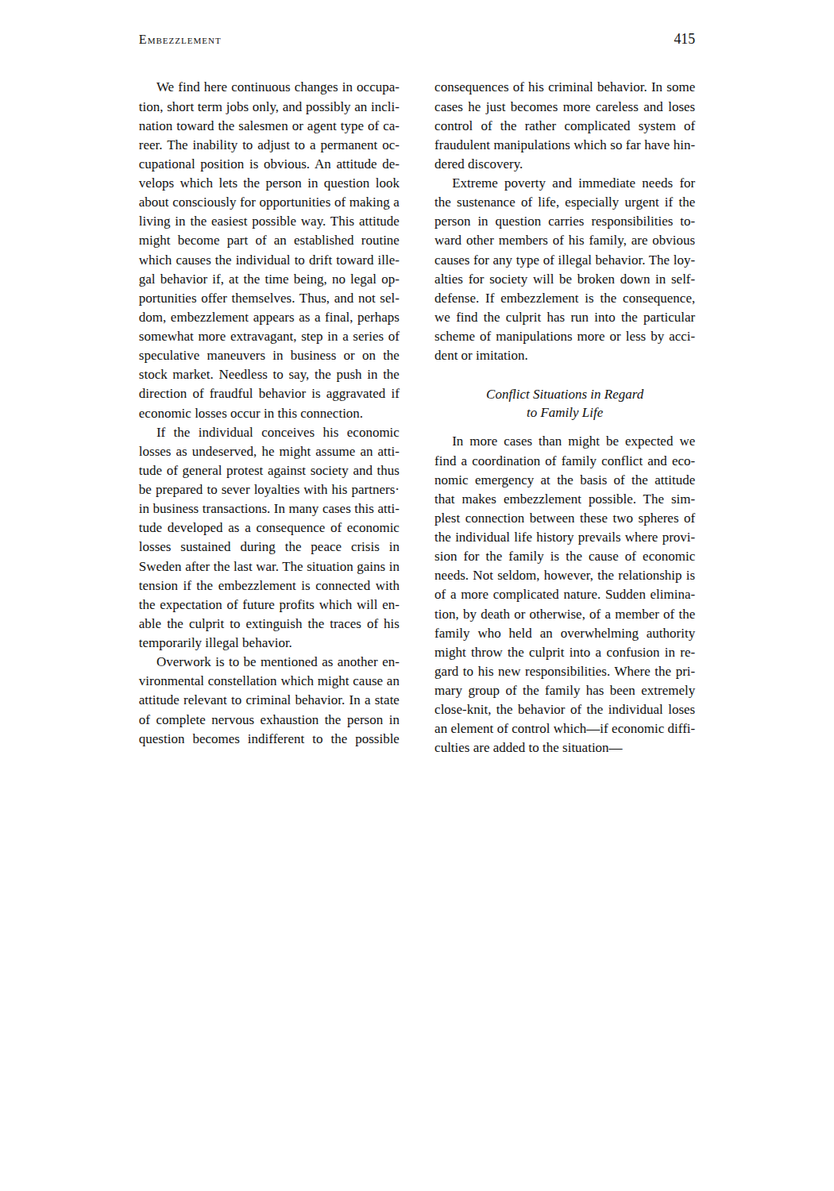Embezzlement 415
We find here continuous changes in occupation, short term jobs only, and possibly an inclination toward the salesmen or agent type of career. The inability to adjust to a permanent occupational position is obvious. An attitude develops which lets the person in question look about consciously for opportunities of making a living in the easiest possible way. This attitude might become part of an established routine which causes the individual to drift toward illegal behavior if, at the time being, no legal opportunities offer themselves. Thus, and not seldom, embezzlement appears as a final, perhaps somewhat more extravagant, step in a series of speculative maneuvers in business or on the stock market. Needless to say, the push in the direction of fraudful behavior is aggravated if economic losses occur in this connection.
If the individual conceives his economic losses as undeserved, he might assume an attitude of general protest against society and thus be prepared to sever loyalties with his partners· in business transactions. In many cases this attitude developed as a consequence of economic losses sustained during the peace crisis in Sweden after the last war. The situation gains in tension if the embezzlement is connected with the expectation of future profits which will enable the culprit to extinguish the traces of his temporarily illegal behavior.
Overwork is to be mentioned as another environmental constellation which might cause an attitude relevant to criminal behavior. In a state of complete nervous exhaustion the person in question becomes indifferent to the possible consequences of his criminal behavior. In some cases he just becomes more careless and loses control of the rather complicated system of fraudulent manipulations which so far have hindered discovery.
Extreme poverty and immediate needs for the sustenance of life, especially urgent if the person in question carries responsibilities toward other members of his family, are obvious causes for any type of illegal behavior. The loyalties for society will be broken down in self-defense. If embezzlement is the consequence, we find the culprit has run into the particular scheme of manipulations more or less by accident or imitation.
Conflict Situations in Regard
to Family Life
In more cases than might be expected we find a coordination of family conflict and economic emergency at the basis of the attitude that makes embezzlement possible. The simplest connection between these two spheres of the individual life history prevails where provision for the family is the cause of economic needs. Not seldom, however, the relationship is of a more complicated nature. Sudden elimination, by death or otherwise, of a member of the family who held an overwhelming authority might throw the culprit into a confusion in regard to his new responsibilities. Where the primary group of the family has been extremely close-knit, the behavior of the individual loses an element of control which—if economic difficulties are added to the situation—